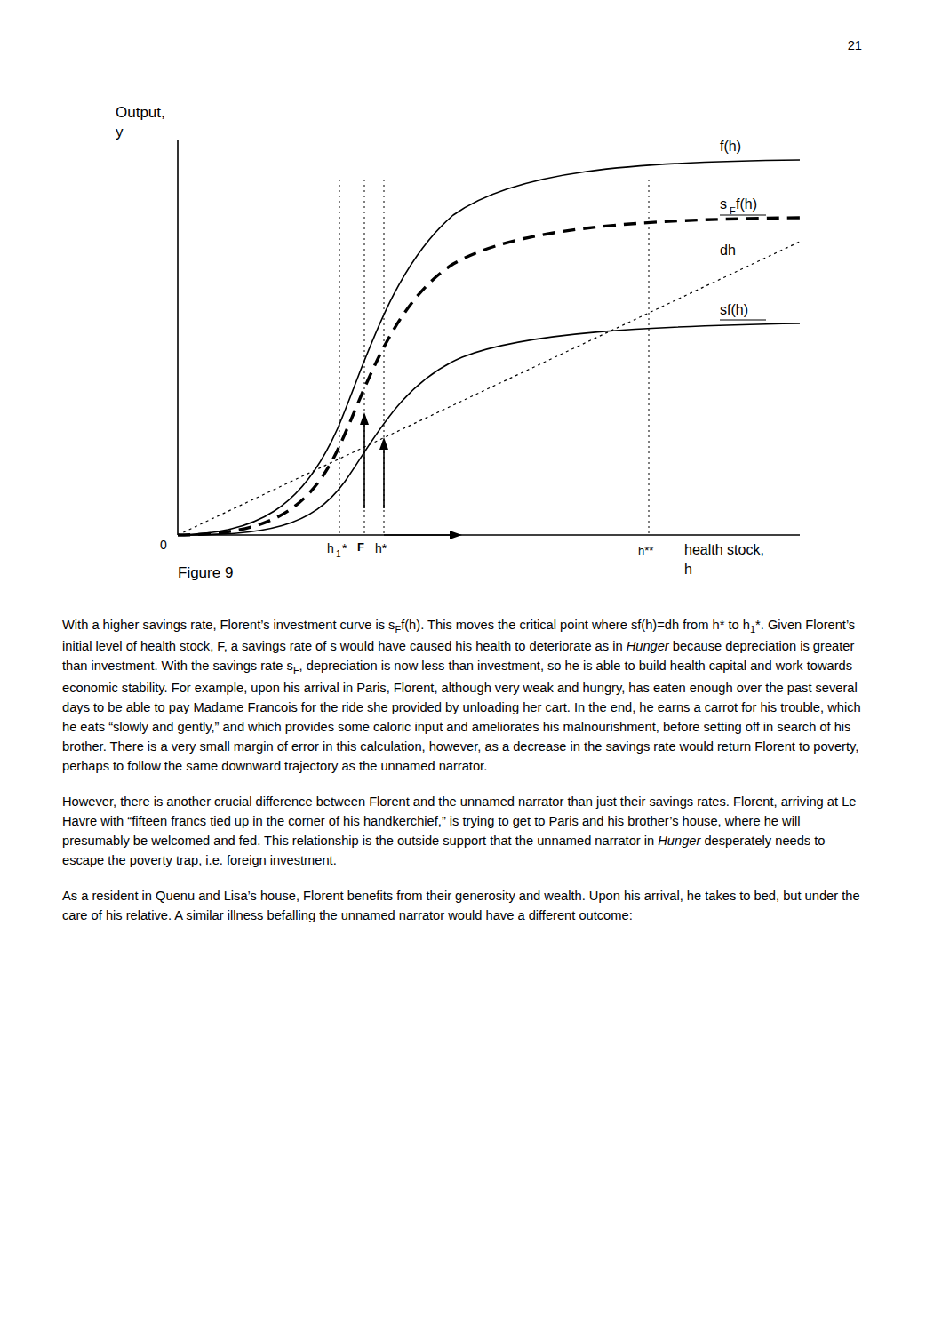21
Output, y 0 f(h) s F f(h) dh sf(h) h 1 * F h* h** health stock, h Figure 9
With a higher savings rate, Florent’s investment curve is sFf(h). This moves the critical point where sf(h)=dh from h* to h1*. Given Florent’s initial level of health stock, F, a savings rate of s would have caused his health to deteriorate as in Hunger because depreciation is greater than investment. With the savings rate sF, depreciation is now less than investment, so he is able to build health capital and work towards economic stability. For example, upon his arrival in Paris, Florent, although very weak and hungry, has eaten enough over the past several days to be able to pay Madame Francois for the ride she provided by unloading her cart. In the end, he earns a carrot for his trouble, which he eats “slowly and gently,” and which provides some caloric input and ameliorates his malnourishment, before setting off in search of his brother. There is a very small margin of error in this calculation, however, as a decrease in the savings rate would return Florent to poverty, perhaps to follow the same downward trajectory as the unnamed narrator.
However, there is another crucial difference between Florent and the unnamed narrator than just their savings rates. Florent, arriving at Le Havre with “fifteen francs tied up in the corner of his handkerchief,” is trying to get to Paris and his brother’s house, where he will presumably be welcomed and fed. This relationship is the outside support that the unnamed narrator in Hunger desperately needs to escape the poverty trap, i.e. foreign investment.
As a resident in Quenu and Lisa’s house, Florent benefits from their generosity and wealth. Upon his arrival, he takes to bed, but under the care of his relative. A similar illness befalling the unnamed narrator would have a different outcome: